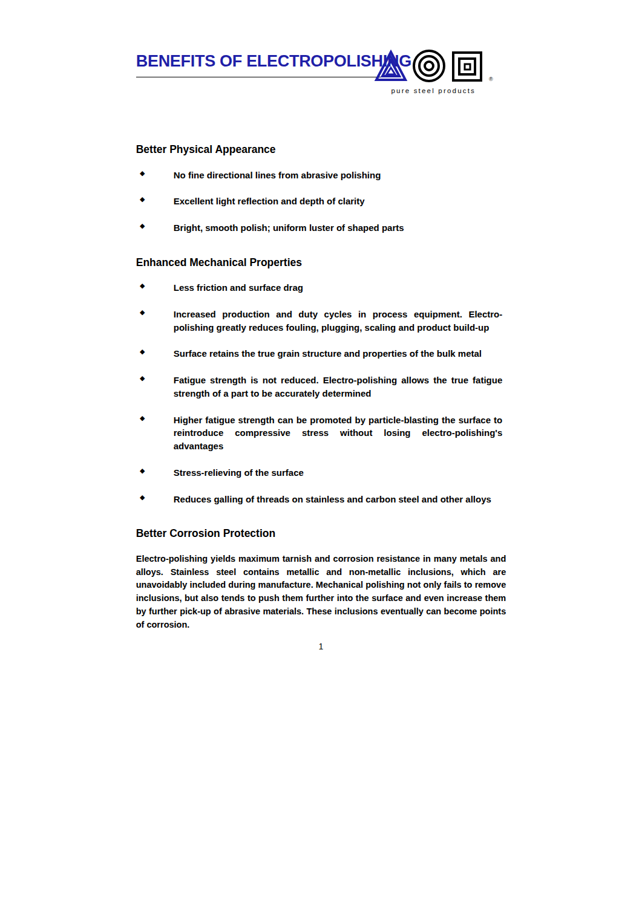BENEFITS OF ELECTROPOLISHING
®
pure steel products
Better Physical Appearance
No fine directional lines from abrasive polishing
Excellent light reflection and depth of clarity
Bright, smooth polish; uniform luster of shaped parts
Enhanced Mechanical Properties
Less friction and surface drag
Increased production and duty cycles in process equipment. Electro-polishing greatly reduces fouling, plugging, scaling and product build-up
Surface retains the true grain structure and properties of the bulk metal
Fatigue strength is not reduced. Electro-polishing allows the true fatigue strength of a part to be accurately determined
Higher fatigue strength can be promoted by particle-blasting the surface to reintroduce compressive stress without losing electro-polishing's advantages
Stress-relieving of the surface
Reduces galling of threads on stainless and carbon steel and other alloys
Better Corrosion Protection
Electro-polishing yields maximum tarnish and corrosion resistance in many metals and alloys. Stainless steel contains metallic and non-metallic inclusions, which are unavoidably included during manufacture. Mechanical polishing not only fails to remove inclusions, but also tends to push them further into the surface and even increase them by further pick-up of abrasive materials. These inclusions eventually can become points of corrosion.
1